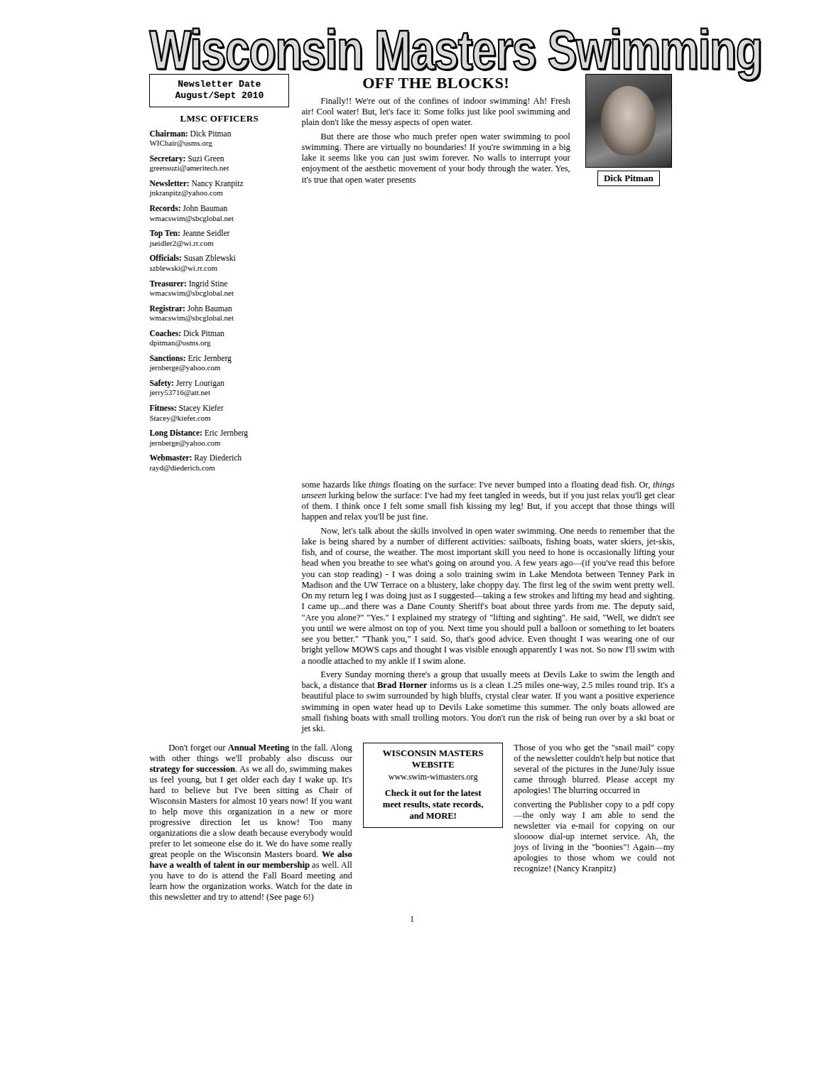Wisconsin Masters Swimming
Newsletter Date
August/Sept 2010
LMSC OFFICERS
Chairman: Dick PitmanWIChair@usms.org
Secretary: Suzi Greengreensuzi@ameritech.net
Newsletter: Nancy Kranpitzjnkranpitz@yahoo.com
Records: John Baumanwmacswim@sbcglobal.net
Top Ten: Jeanne Seidlerjseidler2@wi.rr.com
Officials: Susan Zblewskiszblewski@wi.rr.com
Treasurer: Ingrid Stinewmacswim@sbcglobal.net
Registrar: John Baumanwmacswim@sbcglobal.net
Coaches: Dick Pitmandpitman@usms.org
Sanctions: Eric Jernbergjernberge@yahoo.com
Safety: Jerry Louriganjerry53716@att.net
Fitness: Stacey KieferStacey@kiefer.com
Long Distance: Eric Jernbergjernberge@yahoo.com
Webmaster: Ray Diederichrayd@diederich.com
OFF THE BLOCKS!
Finally!! We're out of the confines of indoor swimming! Ah! Fresh air! Cool water! But, let's face it: Some folks just like pool swimming and plain don't like the messy aspects of open water.
But there are those who much prefer open water swimming to pool swimming. There are virtually no boundaries! If you're swimming in a big lake it seems like you can just swim forever. No walls to interrupt your enjoyment of the aesthetic movement of your body through the water. Yes, it's true that open water presents
Dick Pitman
some hazards like things floating on the surface: I've never bumped into a floating dead fish. Or, things unseen lurking below the surface: I've had my feet tangled in weeds, but if you just relax you'll get clear of them. I think once I felt some small fish kissing my leg! But, if you accept that those things will happen and relax you'll be just fine.
Now, let's talk about the skills involved in open water swimming. One needs to remember that the lake is being shared by a number of different activities: sailboats, fishing boats, water skiers, jet-skis, fish, and of course, the weather. The most important skill you need to hone is occasionally lifting your head when you breathe to see what's going on around you. A few years ago—(if you've read this before you can stop reading) - I was doing a solo training swim in Lake Mendota between Tenney Park in Madison and the UW Terrace on a blustery, lake choppy day. The first leg of the swim went pretty well. On my return leg I was doing just as I suggested—taking a few strokes and lifting my head and sighting. I came up...and there was a Dane County Sheriff's boat about three yards from me. The deputy said, "Are you alone?" "Yes." I explained my strategy of "lifting and sighting". He said, "Well, we didn't see you until we were almost on top of you. Next time you should pull a balloon or something to let boaters see you better." "Thank you," I said. So, that's good advice. Even thought I was wearing one of our bright yellow MOWS caps and thought I was visible enough apparently I was not. So now I'll swim with a noodle attached to my ankle if I swim alone.
Every Sunday morning there's a group that usually meets at Devils Lake to swim the length and back, a distance that Brad Horner informs us is a clean 1.25 miles one-way, 2.5 miles round trip. It's a beautiful place to swim surrounded by high bluffs, crystal clear water. If you want a positive experience swimming in open water head up to Devils Lake sometime this summer. The only boats allowed are small fishing boats with small trolling motors. You don't run the risk of being run over by a ski boat or jet ski.
Don't forget our Annual Meeting in the fall. Along with other things we'll probably also discuss our strategy for succession. As we all do, swimming makes us feel young, but I get older each day I wake up. It's hard to believe but I've been sitting as Chair of Wisconsin Masters for almost 10 years now! If you want to help move this organization in a new or more progressive direction let us know! Too many organizations die a slow death because everybody would prefer to let someone else do it. We do have some really great people on the Wisconsin Masters board. We also have a wealth of talent in our membership as well. All you have to do is attend the Fall Board meeting and learn how the organization works. Watch for the date in this newsletter and try to attend! (See page 6!)
WISCONSIN MASTERS
WEBSITE
www.swim-wimasters.org
Check it out for the latest
meet results, state records,
and MORE!
Those of you who get the "snail mail" copy of the newsletter couldn't help but notice that several of the pictures in the June/July issue came through blurred. Please accept my apologies! The blurring occurred in
converting the Publisher copy to a pdf copy—the only way I am able to send the newsletter via e-mail for copying on our sloooow dial-up internet service. Ah, the joys of living in the "boonies"! Again—my apologies to those whom we could not recognize! (Nancy Kranpitz)
1